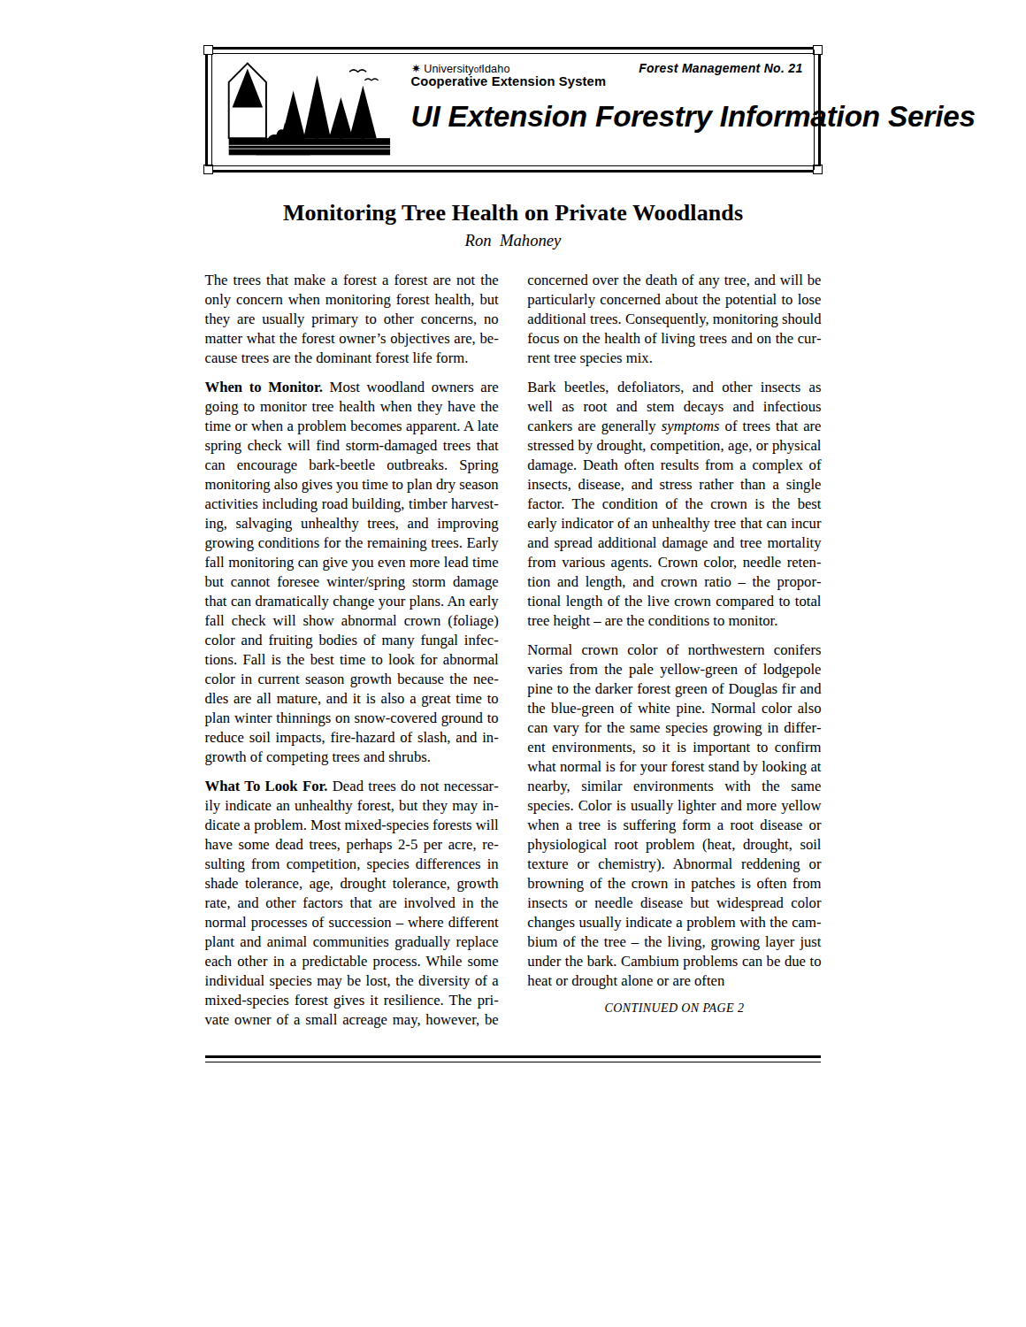Forest Management No. 21
✷ Universityof Idaho
Cooperative Extension System
UI Extension Forestry Information Series
Monitoring Tree Health on Private Woodlands
Ron Mahoney
The trees that make a forest a forest are not the only concern when monitoring forest health, but they are usually primary to other concerns, no matter what the forest owner’s objectives are, because trees are the dominant forest life form.
When to Monitor. Most woodland owners are going to monitor tree health when they have the time or when a problem becomes apparent. A late spring check will find storm-damaged trees that can encourage bark-beetle outbreaks. Spring monitoring also gives you time to plan dry season activities including road building, timber harvesting, salvaging unhealthy trees, and improving growing conditions for the remaining trees. Early fall monitoring can give you even more lead time but cannot foresee winter/spring storm damage that can dramatically change your plans. An early fall check will show abnormal crown (foliage) color and fruiting bodies of many fungal infections. Fall is the best time to look for abnormal color in current season growth because the needles are all mature, and it is also a great time to plan winter thinnings on snow-covered ground to reduce soil impacts, fire-hazard of slash, and in-growth of competing trees and shrubs.
What To Look For. Dead trees do not necessarily indicate an unhealthy forest, but they may indicate a problem. Most mixed-species forests will have some dead trees, perhaps 2-5 per acre, resulting from competition, species differences in shade tolerance, age, drought tolerance, growth rate, and other factors that are involved in the normal processes of succession – where different plant and animal communities gradually replace each other in a predictable process. While some individual species may be lost, the diversity of a mixed-species forest gives it resilience. The private owner of a small acreage may, however, be concerned over the death of any tree, and will be particularly concerned about the potential to lose additional trees. Consequently, monitoring should focus on the health of living trees and on the current tree species mix.
Bark beetles, defoliators, and other insects as well as root and stem decays and infectious cankers are generally symptoms of trees that are stressed by drought, competition, age, or physical damage. Death often results from a complex of insects, disease, and stress rather than a single factor. The condition of the crown is the best early indicator of an unhealthy tree that can incur and spread additional damage and tree mortality from various agents. Crown color, needle retention and length, and crown ratio – the proportional length of the live crown compared to total tree height – are the conditions to monitor.
Normal crown color of northwestern conifers varies from the pale yellow-green of lodgepole pine to the darker forest green of Douglas fir and the blue-green of white pine. Normal color also can vary for the same species growing in different environments, so it is important to confirm what normal is for your forest stand by looking at nearby, similar environments with the same species. Color is usually lighter and more yellow when a tree is suffering form a root disease or physiological root problem (heat, drought, soil texture or chemistry). Abnormal reddening or browning of the crown in patches is often from insects or needle disease but widespread color changes usually indicate a problem with the cambium of the tree – the living, growing layer just under the bark. Cambium problems can be due to heat or drought alone or are often
CONTINUED ON PAGE 2